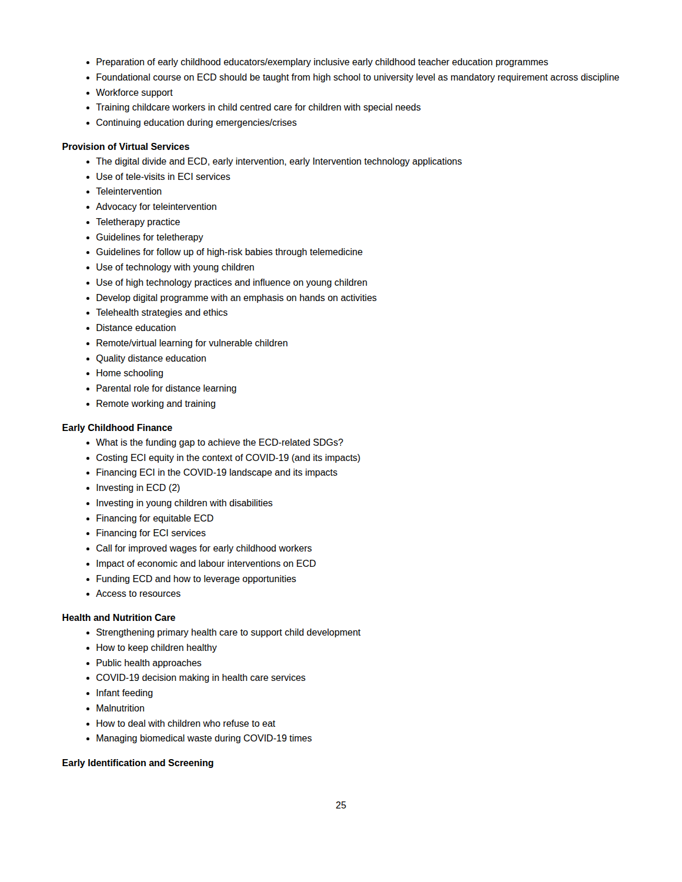Preparation of early childhood educators/exemplary inclusive early childhood teacher education programmes
Foundational course on ECD should be taught from high school to university level as mandatory requirement across discipline
Workforce support
Training childcare workers in child centred care for children with special needs
Continuing education during emergencies/crises
Provision of Virtual Services
The digital divide and ECD, early intervention, early Intervention technology applications
Use of tele-visits in ECI services
Teleintervention
Advocacy for teleintervention
Teletherapy practice
Guidelines for teletherapy
Guidelines for follow up of high-risk babies through telemedicine
Use of technology with young children
Use of high technology practices and influence on young children
Develop digital programme with an emphasis on hands on activities
Telehealth strategies and ethics
Distance education
Remote/virtual learning for vulnerable children
Quality distance education
Home schooling
Parental role for distance learning
Remote working and training
Early Childhood Finance
What is the funding gap to achieve the ECD-related SDGs?
Costing ECI equity in the context of COVID-19 (and its impacts)
Financing ECI in the COVID-19 landscape and its impacts
Investing in ECD (2)
Investing in young children with disabilities
Financing for equitable ECD
Financing for ECI services
Call for improved wages for early childhood workers
Impact of economic and labour interventions on ECD
Funding ECD and how to leverage opportunities
Access to resources
Health and Nutrition Care
Strengthening primary health care to support child development
How to keep children healthy
Public health approaches
COVID-19 decision making in health care services
Infant feeding
Malnutrition
How to deal with children who refuse to eat
Managing biomedical waste during COVID-19 times
Early Identification and Screening
25